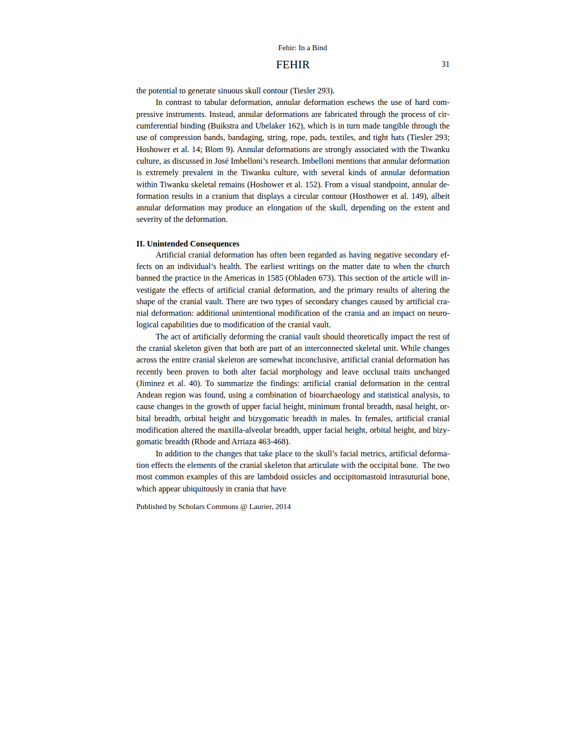Fehir: In a Bind
FEHIR 31
the potential to generate sinuous skull contour (Tiesler 293).
In contrast to tabular deformation, annular deformation eschews the use of hard compressive instruments. Instead, annular deformations are fabricated through the process of circumferential binding (Buikstra and Ubelaker 162), which is in turn made tangible through the use of compression bands, bandaging, string, rope, pads, textiles, and tight hats (Tiesler 293; Hoshower et al. 14; Blom 9). Annular deformations are strongly associated with the Tiwanku culture, as discussed in José Imbelloni’s research. Imbelloni mentions that annular deformation is extremely prevalent in the Tiwanku culture, with several kinds of annular deformation within Tiwanku skeletal remains (Hoshower et al. 152). From a visual standpoint, annular deformation results in a cranium that displays a circular contour (Hosthower et al. 149), albeit annular deformation may produce an elongation of the skull, depending on the extent and severity of the deformation.
II. Unintended Consequences
Artificial cranial deformation has often been regarded as having negative secondary effects on an individual’s health. The earliest writings on the matter date to when the church banned the practice in the Americas in 1585 (Obladen 673). This section of the article will investigate the effects of artificial cranial deformation, and the primary results of altering the shape of the cranial vault. There are two types of secondary changes caused by artificial cranial deformation: additional unintentional modification of the crania and an impact on neurological capabilities due to modification of the cranial vault.
The act of artificially deforming the cranial vault should theoretically impact the rest of the cranial skeleton given that both are part of an interconnected skeletal unit. While changes across the entire cranial skeleton are somewhat inconclusive, artificial cranial deformation has recently been proven to both alter facial morphology and leave occlusal traits unchanged (Jiminez et al. 40). To summarize the findings: artificial cranial deformation in the central Andean region was found, using a combination of bioarchaeology and statistical analysis, to cause changes in the growth of upper facial height, minimum frontal breadth, nasal height, orbital breadth, orbital height and bizygomatic breadth in males. In females, artificial cranial modification altered the maxilla-alveolar breadth, upper facial height, orbital height, and bizygomatic breadth (Rhode and Arriaza 463-468).
In addition to the changes that take place to the skull’s facial metrics, artificial deformation effects the elements of the cranial skeleton that articulate with the occipital bone. The two most common examples of this are lambdoid ossicles and occipitomastoid intrasuturial bone, which appear ubiquitously in crania that have
Published by Scholars Commons @ Laurier, 2014